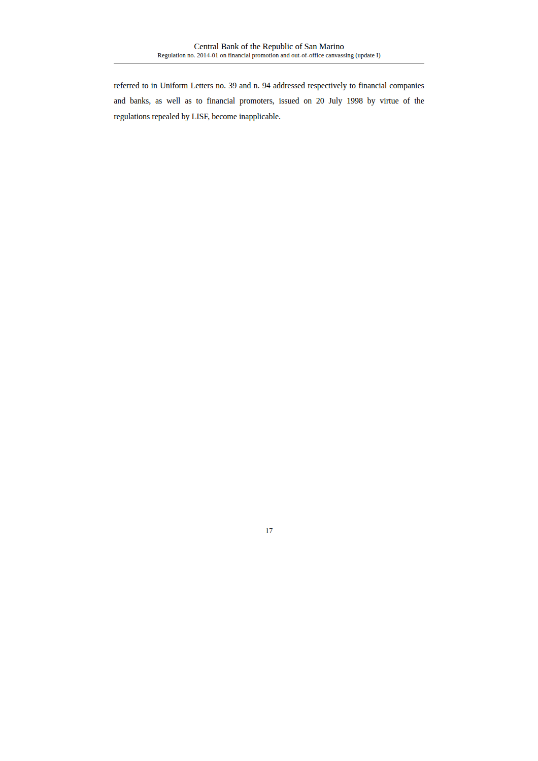Central Bank of the Republic of San Marino
Regulation no. 2014-01 on financial promotion and out-of-office canvassing (update I)
referred to in Uniform Letters no. 39 and n. 94 addressed respectively to financial companies and banks, as well as to financial promoters, issued on 20 July 1998 by virtue of the regulations repealed by LISF, become inapplicable.
17